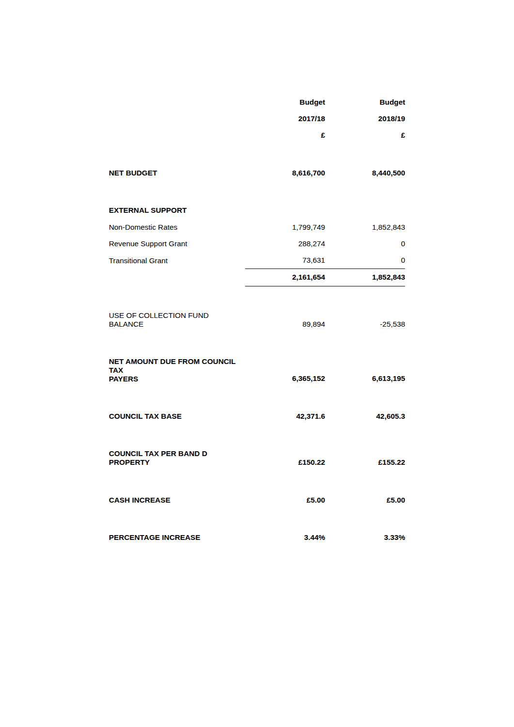| | Budget | Budget |
| | 2017/18 | 2018/19 |
| | £ | £ |
| NET BUDGET | 8,616,700 | 8,440,500 |
| EXTERNAL SUPPORT | | |
| Non-Domestic Rates | 1,799,749 | 1,852,843 |
| Revenue Support Grant | 288,274 | 0 |
| Transitional Grant | 73,631 | 0 |
| | 2,161,654 | 1,852,843 |
| USE OF COLLECTION FUND BALANCE | 89,894 | -25,538 |
| NET AMOUNT DUE FROM COUNCIL TAX PAYERS | 6,365,152 | 6,613,195 |
| COUNCIL TAX BASE | 42,371.6 | 42,605.3 |
| COUNCIL TAX PER BAND D PROPERTY | £150.22 | £155.22 |
| CASH INCREASE | £5.00 | £5.00 |
| PERCENTAGE INCREASE | 3.44% | 3.33% |